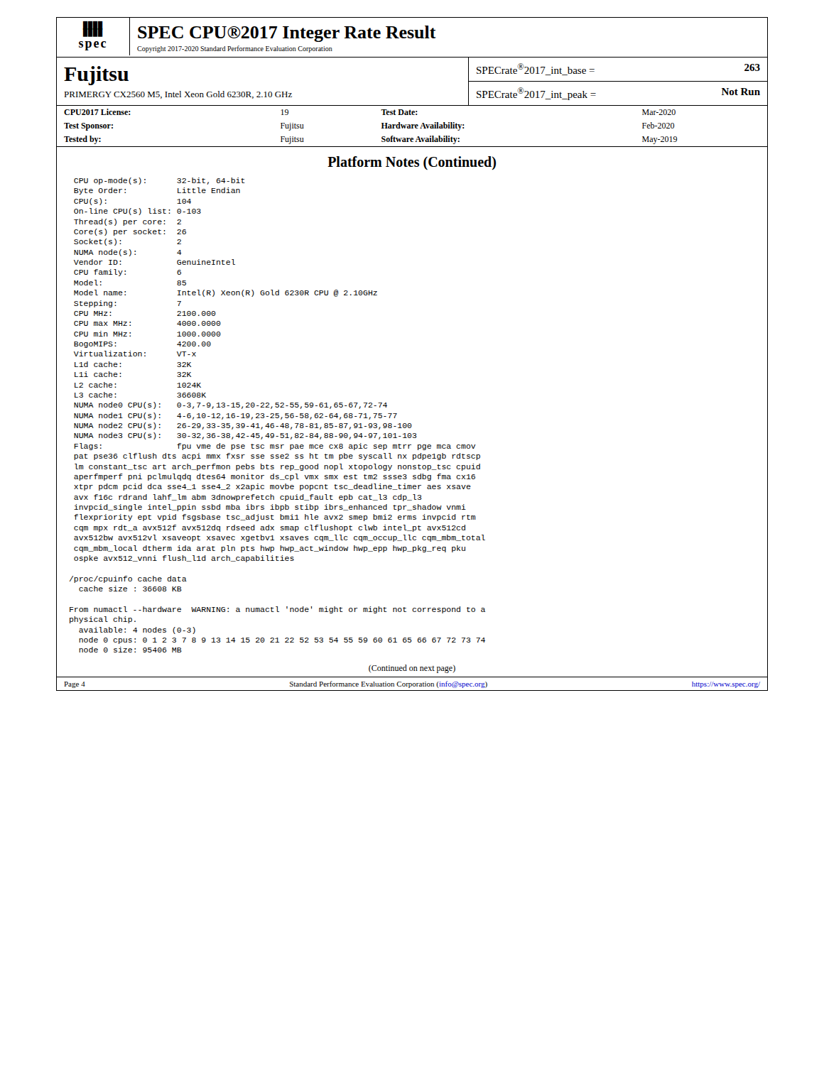████
████
spec
SPEC CPU®2017 Integer Rate Result
Copyright 2017-2020 Standard Performance Evaluation Corporation
Fujitsu
PRIMERGY CX2560 M5, Intel Xeon Gold 6230R, 2.10 GHz
SPECrate®2017_int_base = 263
SPECrate®2017_int_peak = Not Run
| CPU2017 License: | 19 | Test Date: | Mar-2020 |
| Test Sponsor: | Fujitsu | Hardware Availability: | Feb-2020 |
| Tested by: | Fujitsu | Software Availability: | May-2019 |
Platform Notes (Continued)
  CPU op-mode(s):      32-bit, 64-bit
  Byte Order:          Little Endian
  CPU(s):              104
  On-line CPU(s) list: 0-103
  Thread(s) per core:  2
  Core(s) per socket:  26
  Socket(s):           2
  NUMA node(s):        4
  Vendor ID:           GenuineIntel
  CPU family:          6
  Model:               85
  Model name:          Intel(R) Xeon(R) Gold 6230R CPU @ 2.10GHz
  Stepping:            7
  CPU MHz:             2100.000
  CPU max MHz:         4000.0000
  CPU min MHz:         1000.0000
  BogoMIPS:            4200.00
  Virtualization:      VT-x
  L1d cache:           32K
  L1i cache:           32K
  L2 cache:            1024K
  L3 cache:            36608K
  NUMA node0 CPU(s):   0-3,7-9,13-15,20-22,52-55,59-61,65-67,72-74
  NUMA node1 CPU(s):   4-6,10-12,16-19,23-25,56-58,62-64,68-71,75-77
  NUMA node2 CPU(s):   26-29,33-35,39-41,46-48,78-81,85-87,91-93,98-100
  NUMA node3 CPU(s):   30-32,36-38,42-45,49-51,82-84,88-90,94-97,101-103
  Flags:               fpu vme de pse tsc msr pae mce cx8 apic sep mtrr pge mca cmov
  pat pse36 clflush dts acpi mmx fxsr sse sse2 ss ht tm pbe syscall nx pdpe1gb rdtscp
  lm constant_tsc art arch_perfmon pebs bts rep_good nopl xtopology nonstop_tsc cpuid
  aperfmperf pni pclmulqdq dtes64 monitor ds_cpl vmx smx est tm2 ssse3 sdbg fma cx16
  xtpr pdcm pcid dca sse4_1 sse4_2 x2apic movbe popcnt tsc_deadline_timer aes xsave
  avx f16c rdrand lahf_lm abm 3dnowprefetch cpuid_fault epb cat_l3 cdp_l3
  invpcid_single intel_ppin ssbd mba ibrs ibpb stibp ibrs_enhanced tpr_shadow vnmi
  flexpriority ept vpid fsgsbase tsc_adjust bmi1 hle avx2 smep bmi2 erms invpcid rtm
  cqm mpx rdt_a avx512f avx512dq rdseed adx smap clflushopt clwb intel_pt avx512cd
  avx512bw avx512vl xsaveopt xsavec xgetbv1 xsaves cqm_llc cqm_occup_llc cqm_mbm_total
  cqm_mbm_local dtherm ida arat pln pts hwp hwp_act_window hwp_epp hwp_pkg_req pku
  ospke avx512_vnni flush_l1d arch_capabilities

 /proc/cpuinfo cache data
   cache size : 36608 KB

 From numactl --hardware  WARNING: a numactl 'node' might or might not correspond to a
 physical chip.
   available: 4 nodes (0-3)
   node 0 cpus: 0 1 2 3 7 8 9 13 14 15 20 21 22 52 53 54 55 59 60 61 65 66 67 72 73 74
   node 0 size: 95406 MB
(Continued on next page)
Page 4 Standard Performance Evaluation Corporation (info@spec.org) https://www.spec.org/